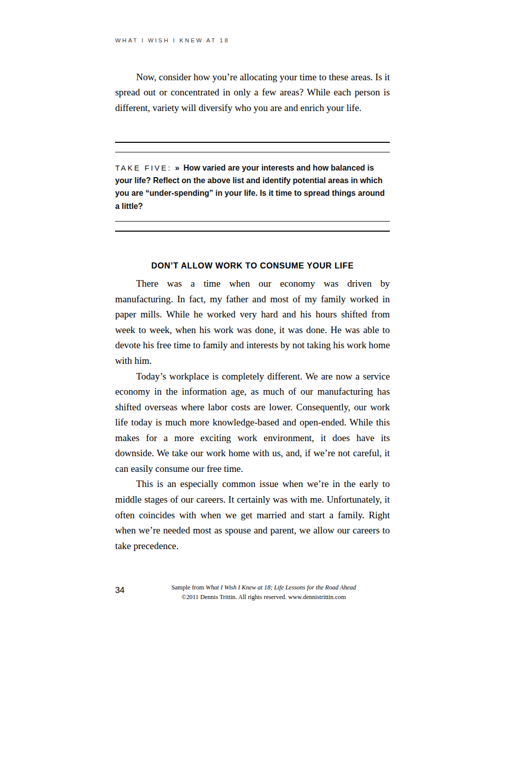What I Wish I Knew at 18
Now, consider how you’re allocating your time to these areas. Is it spread out or concentrated in only a few areas? While each person is different, variety will diversify who you are and enrich your life.
Take Five: » How varied are your interests and how balanced is your life? Reflect on the above list and identify potential areas in which you are “under-spending” in your life. Is it time to spread things around a little?
Don’t Allow Work to Consume Your Life
There was a time when our economy was driven by manufacturing. In fact, my father and most of my family worked in paper mills. While he worked very hard and his hours shifted from week to week, when his work was done, it was done. He was able to devote his free time to family and interests by not taking his work home with him.
Today’s workplace is completely different. We are now a service economy in the information age, as much of our manufacturing has shifted overseas where labor costs are lower. Consequently, our work life today is much more knowledge-based and open-ended. While this makes for a more exciting work environment, it does have its downside. We take our work home with us, and, if we’re not careful, it can easily consume our free time.
This is an especially common issue when we’re in the early to middle stages of our careers. It certainly was with me. Unfortunately, it often coincides with when we get married and start a family. Right when we’re needed most as spouse and parent, we allow our careers to take precedence.
34
Sample from What I Wish I Knew at 18; Life Lessons for the Road Ahead
©2011 Dennis Trittin. All rights reserved. www.dennistrittin.com